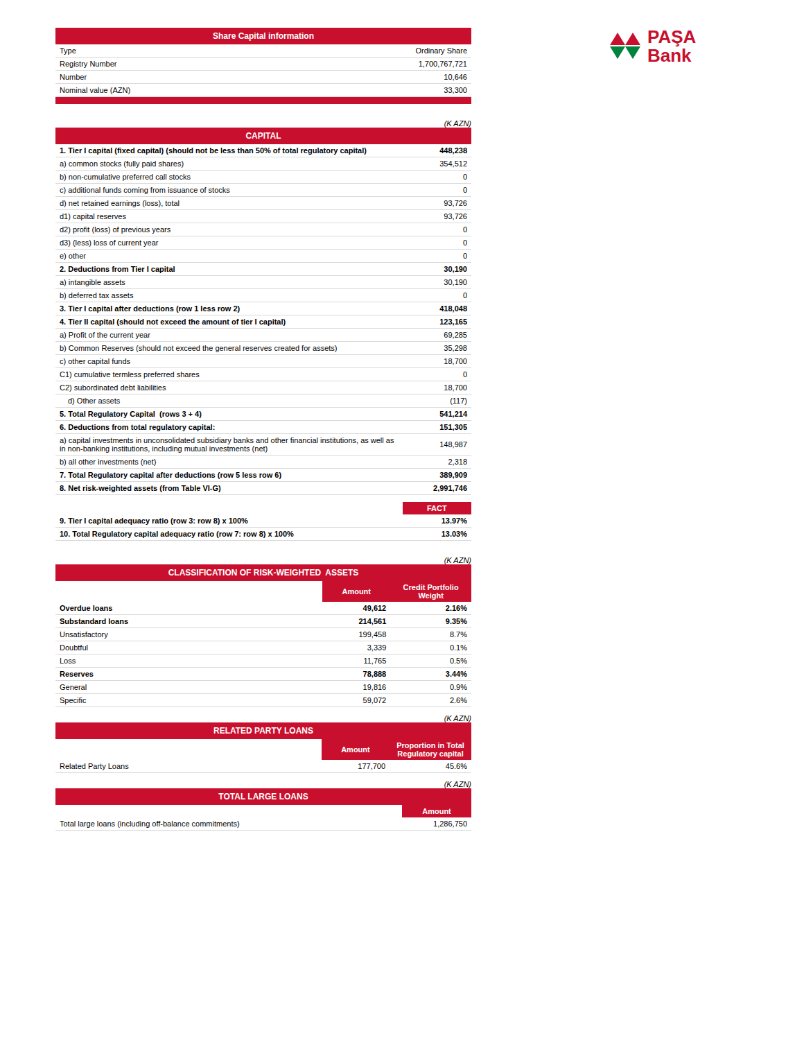PAŞA
Bank
| Share Capital information |
| Type | Ordinary Share |
| Registry Number | 1,700,767,721 |
| Number | 10,646 |
| Nominal value (AZN) | 33,300 |
(K AZN)
| CAPITAL |
| 1. Tier I capital (fixed capital) (should not be less than 50% of total regulatory capital) | 448,238 |
| a) common stocks (fully paid shares) | 354,512 |
| b) non-cumulative preferred call stocks | 0 |
| c) additional funds coming from issuance of stocks | 0 |
| d) net retained earnings (loss), total | 93,726 |
| d1) capital reserves | 93,726 |
| d2) profit (loss) of previous years | 0 |
| d3) (less) loss of current year | 0 |
| e) other | 0 |
| 2. Deductions from Tier I capital | 30,190 |
| a) intangible assets | 30,190 |
| b) deferred tax assets | 0 |
| 3. Tier I capital after deductions (row 1 less row 2) | 418,048 |
| 4. Tier II capital (should not exceed the amount of tier I capital) | 123,165 |
| a) Profit of the current year | 69,285 |
| b) Common Reserves (should not exceed the general reserves created for assets) | 35,298 |
| c) other capital funds | 18,700 |
| C1) cumulative termless preferred shares | 0 |
| C2) subordinated debt liabilities | 18,700 |
| d) Other assets | (117) |
| 5. Total Regulatory Capital (rows 3 + 4) | 541,214 |
| 6. Deductions from total regulatory capital: | 151,305 |
| a) capital investments in unconsolidated subsidiary banks and other financial institutions, as well as in non-banking institutions, including mutual investments (net) | 148,987 |
| b) all other investments (net) | 2,318 |
| 7. Total Regulatory capital after deductions (row 5 less row 6) | 389,909 |
| 8. Net risk-weighted assets (from Table VI-G) | 2,991,746 |
| | FACT |
| 9. Tier I capital adequacy ratio (row 3: row 8) x 100% | 13.97% |
| 10. Total Regulatory capital adequacy ratio (row 7: row 8) x 100% | 13.03% |
(K AZN)
| CLASSIFICATION OF RISK-WEIGHTED ASSETS |
| | Amount | Credit Portfolio Weight |
| Overdue loans | 49,612 | 2.16% |
| Substandard loans | 214,561 | 9.35% |
| Unsatisfactory | 199,458 | 8.7% |
| Doubtful | 3,339 | 0.1% |
| Loss | 11,765 | 0.5% |
| Reserves | 78,888 | 3.44% |
| General | 19,816 | 0.9% |
| Specific | 59,072 | 2.6% |
(K AZN)
| RELATED PARTY LOANS |
| | Amount | Proportion in Total Regulatory capital |
| Related Party Loans | 177,700 | 45.6% |
(K AZN)
| TOTAL LARGE LOANS |
| | Amount |
| Total large loans (including off-balance commitments) | 1,286,750 |